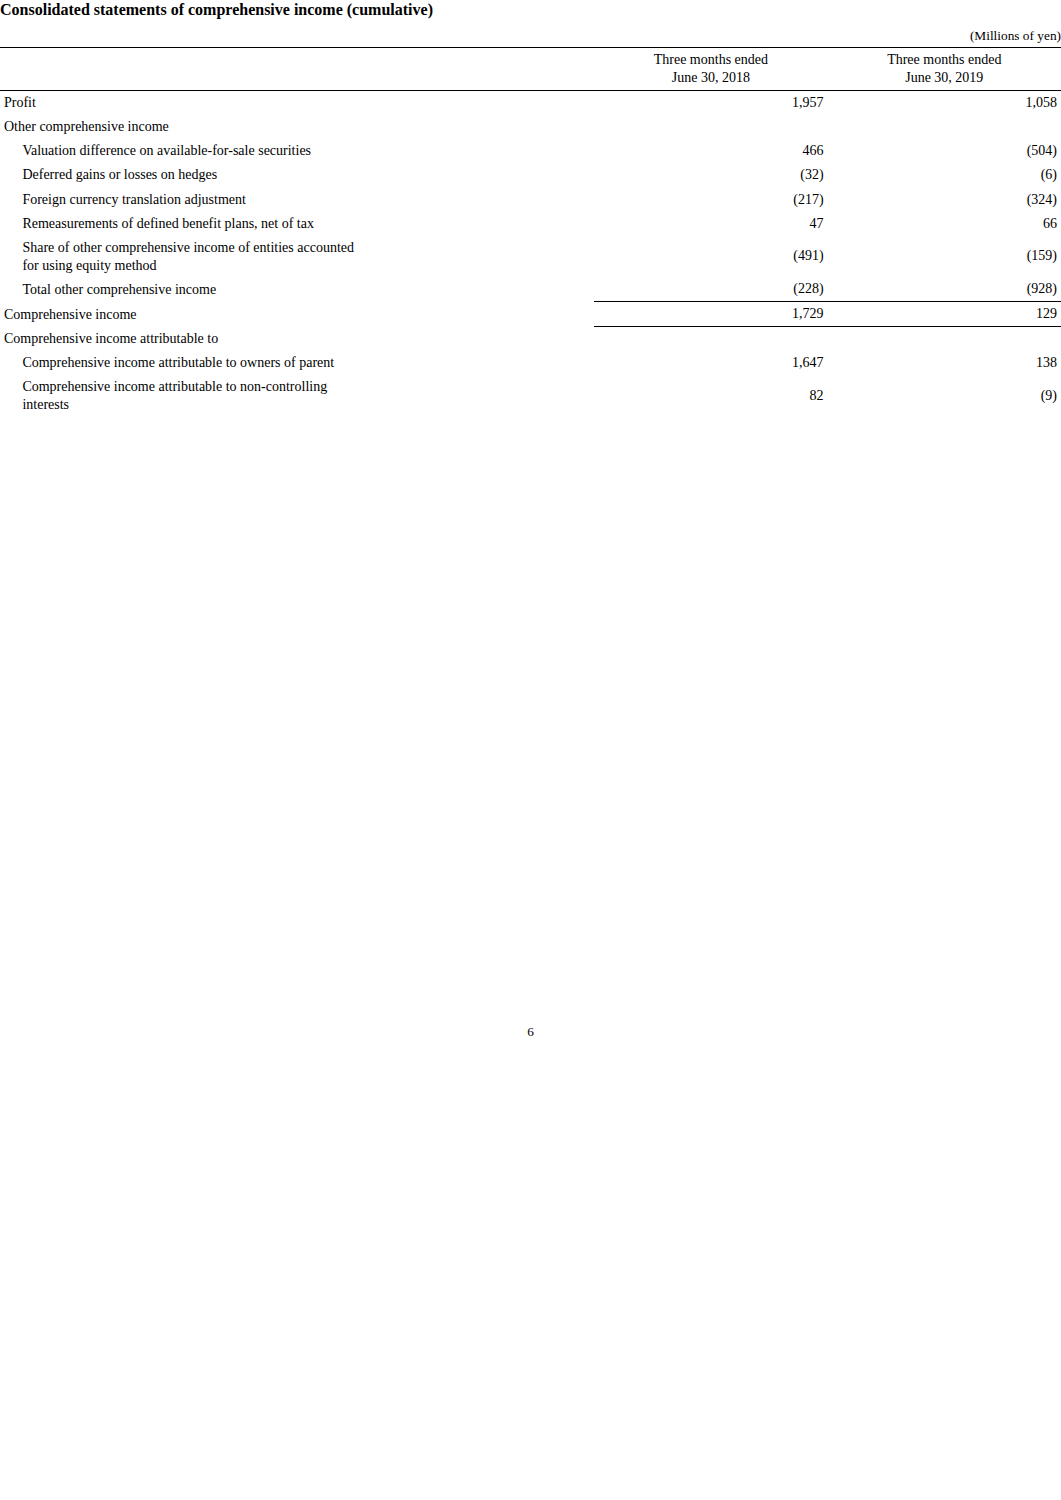Consolidated statements of comprehensive income (cumulative)
(Millions of yen)
| | Three months ended June 30, 2018 | Three months ended June 30, 2019 |
| --- | --- | --- |
| Profit | 1,957 | 1,058 |
| Other comprehensive income | | |
| Valuation difference on available-for-sale securities | 466 | (504) |
| Deferred gains or losses on hedges | (32) | (6) |
| Foreign currency translation adjustment | (217) | (324) |
| Remeasurements of defined benefit plans, net of tax | 47 | 66 |
| Share of other comprehensive income of entities accounted for using equity method | (491) | (159) |
| Total other comprehensive income | (228) | (928) |
| Comprehensive income | 1,729 | 129 |
| Comprehensive income attributable to | | |
| Comprehensive income attributable to owners of parent | 1,647 | 138 |
| Comprehensive income attributable to non-controlling interests | 82 | (9) |
6